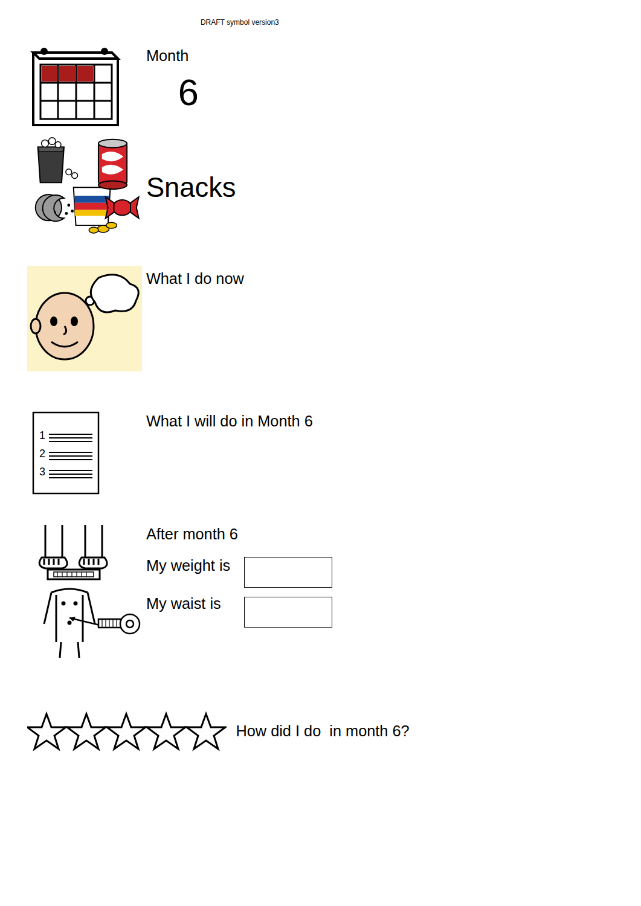DRAFT symbol version3
Month
6
Snacks
What I do now
1 2 3
What I will do in Month 6
After month 6
My weight is
My waist is
How did I do in month 6?